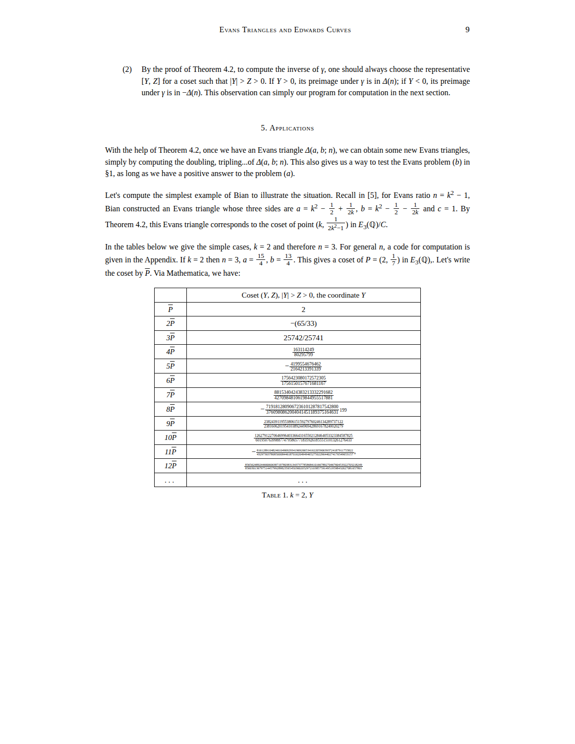Evans Triangles and Edwards Curves 9
(2) By the proof of Theorem 4.2, to compute the inverse of γ, one should always choose the representative [Y, Z] for a coset such that |Y| > Z > 0. If Y > 0, its preimage under γ is in Δ(n); if Y < 0, its preimage under γ is in −Δ(n). This observation can simply our program for computation in the next section.
5. Applications
With the help of Theorem 4.2, once we have an Evans triangle Δ(a, b; n), we can obtain some new Evans triangles, simply by computing the doubling, tripling...of Δ(a, b; n). This also gives us a way to test the Evans problem (b) in §1, as long as we have a positive answer to the problem (a).
Let's compute the simplest example of Bian to illustrate the situation. Recall in [5], for Evans ratio n = k2 − 1, Bian constructed an Evans triangle whose three sides are a = k2 − 12 + 12k, b = k2 − 12 − 12k and c = 1. By Theorem 4.2, this Evans triangle corresponds to the coset of point (k, 12k2−1) in E3(ℚ)/C.
In the tables below we give the simple cases, k = 2 and therefore n = 3. For general n, a code for computation is given in the Appendix. If k = 2 then n = 3, a = 154, b = 134. This gives a coset of P = (2, 17) in E3(ℚ),. Let's write the coset by P. Via Mathematica, we have:
| | Coset ( Y , Z ), / Y / > Z > 0, the coordinate Y |
| P | 2 |
| 2 P | −(65/33) |
| 3 P | 25742/25741 |
| 4 P | 163114249 80295799 |
| 5 P | − 4199554676462 2164213391339 |
| 6 P | 1756423080172572305 1756150157671681167 |
| 7 P | 8815340424383213332291682 4270984810619844955517881 |
| 8 P | − 7191812809067236101287817542800 3760980862004041451189375164631 1 99 |
| 9 P | 238243911955380615159279760246134289737122 238160620195410389244969428691678240020279 |
| 10 P | 1262791227064699640336643165502128464053323384587825 601950763998877479586577183592618555151013261276433 |
| 11 P | − 8161289104824610496929341969266534162205906393724187911755822 4329730378085000844618701620494946527502296440274176549653157 9 |
| 12 P | 85656248924466060638719780383134373778586841016678927046760453322703218249 85603013679751445799289823565450360205297210385759149519598432627081657801 |
| ... | ... |
Table 1. k = 2, Y